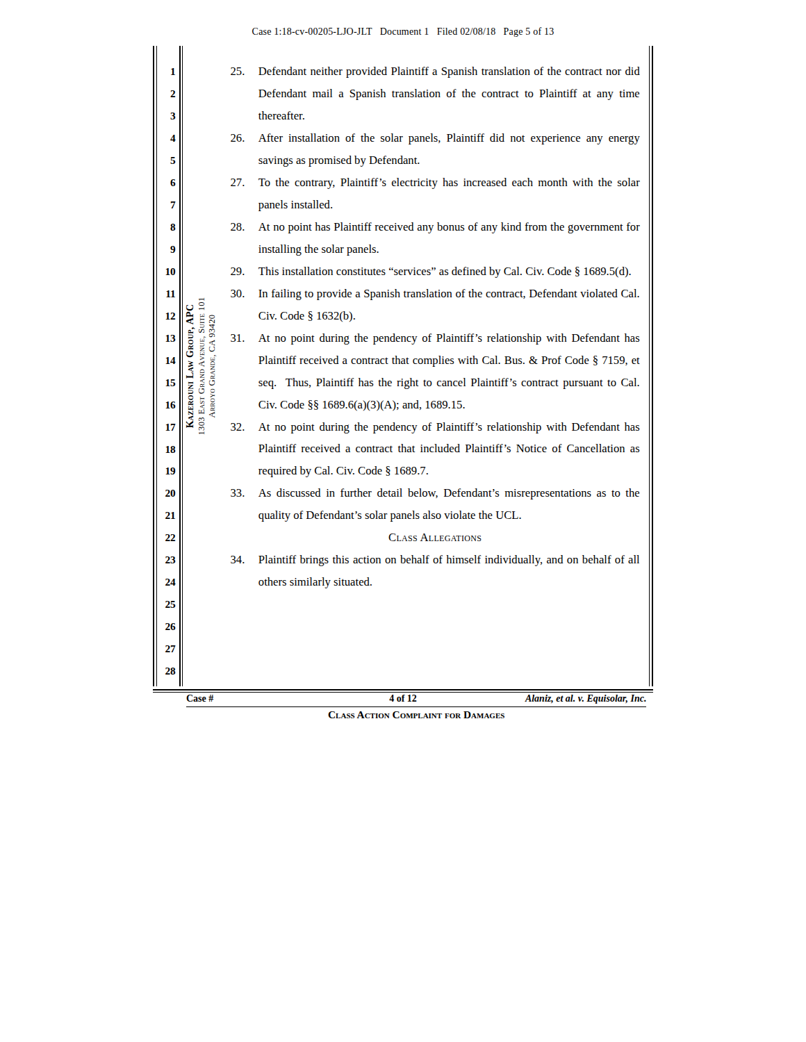Case 1:18-cv-00205-LJO-JLT Document 1 Filed 02/08/18 Page 5 of 13
1
2
3
4
5
6
7
8
9
10
11
12
13
14
15
16
17
18
19
20
21
22
23
24
25
26
27
28
Kazerouni Law Group, APC
1303 East Grand Avenue, Suite 101
Arroyo Grande, CA 93420
25. Defendant neither provided Plaintiff a Spanish translation of the contract nor did Defendant mail a Spanish translation of the contract to Plaintiff at any time thereafter.
26. After installation of the solar panels, Plaintiff did not experience any energy savings as promised by Defendant.
27. To the contrary, Plaintiff’s electricity has increased each month with the solar panels installed.
28. At no point has Plaintiff received any bonus of any kind from the government for installing the solar panels.
29. This installation constitutes “services” as defined by Cal. Civ. Code § 1689.5(d).
30. In failing to provide a Spanish translation of the contract, Defendant violated Cal. Civ. Code § 1632(b).
31. At no point during the pendency of Plaintiff’s relationship with Defendant has Plaintiff received a contract that complies with Cal. Bus. & Prof Code § 7159, et seq. Thus, Plaintiff has the right to cancel Plaintiff’s contract pursuant to Cal. Civ. Code §§ 1689.6(a)(3)(A); and, 1689.15.
32. At no point during the pendency of Plaintiff’s relationship with Defendant has Plaintiff received a contract that included Plaintiff’s Notice of Cancellation as required by Cal. Civ. Code § 1689.7.
33. As discussed in further detail below, Defendant’s misrepresentations as to the quality of Defendant’s solar panels also violate the UCL.
Class Allegations
34. Plaintiff brings this action on behalf of himself individually, and on behalf of all others similarly situated.
Case #
4 of 12
Alaniz, et al. v. Equisolar, Inc.
Class Action Complaint for Damages